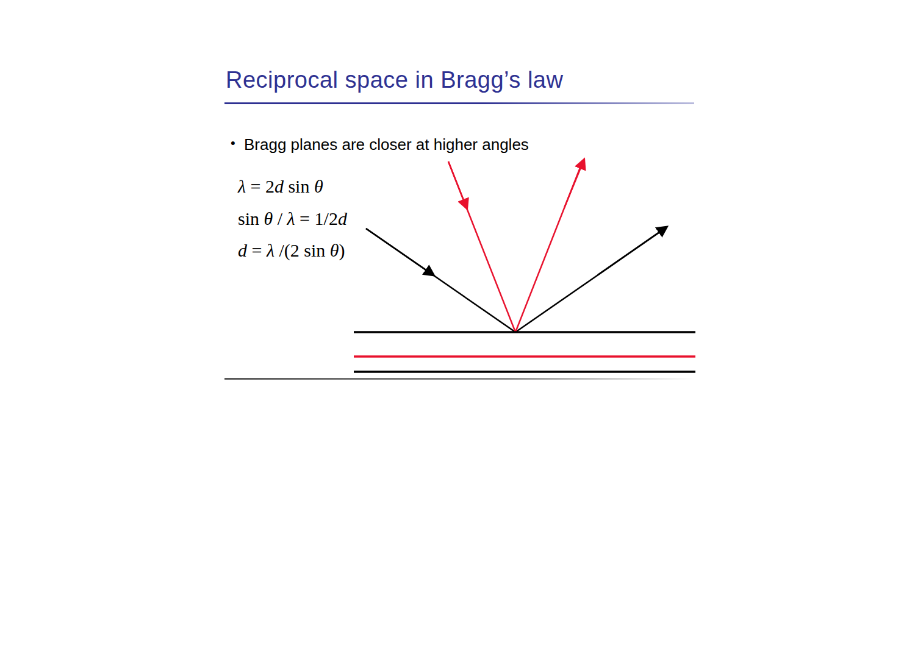Reciprocal space in Bragg’s law
•Bragg planes are closer at higher angles
λ = 2d sin θ
sin θ / λ = 1/2d
d = λ /(2 sin θ)